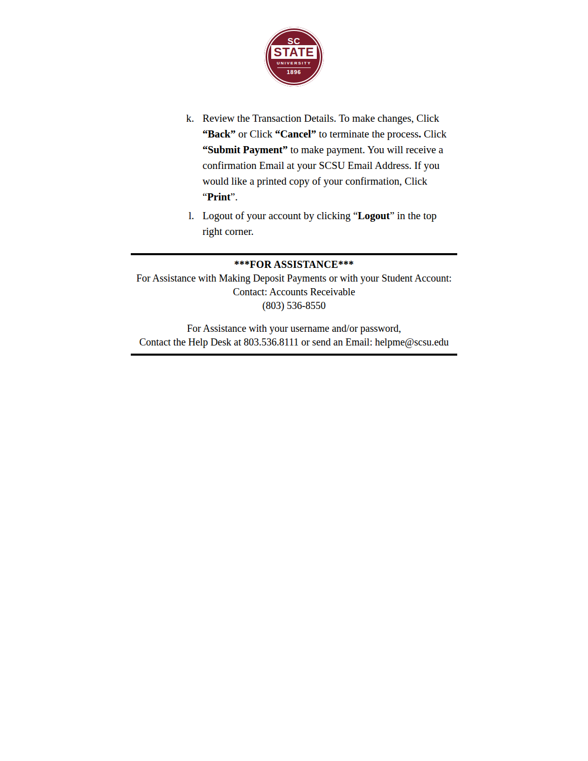SC STATE UNIVERSITY 1896
Review the Transaction Details. To make changes, Click “Back” or Click “Cancel” to terminate the process. Click “Submit Payment” to make payment. You will receive a confirmation Email at your SCSU Email Address. If you would like a printed copy of your confirmation, Click “Print”.
Logout of your account by clicking “Logout” in the top right corner.
***FOR ASSISTANCE***
For Assistance with Making Deposit Payments or with your Student Account:
Contact: Accounts Receivable
(803) 536-8550
For Assistance with your username and/or password,
Contact the Help Desk at 803.536.8111 or send an Email: helpme@scsu.edu